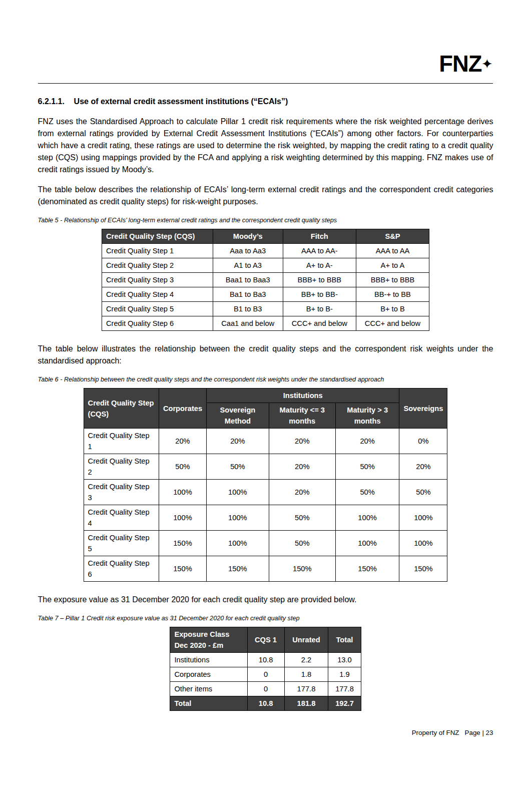FNZ✦
6.2.1.1. Use of external credit assessment institutions (“ECAIs”)
FNZ uses the Standardised Approach to calculate Pillar 1 credit risk requirements where the risk weighted percentage derives from external ratings provided by External Credit Assessment Institutions (“ECAIs”) among other factors. For counterparties which have a credit rating, these ratings are used to determine the risk weighted, by mapping the credit rating to a credit quality step (CQS) using mappings provided by the FCA and applying a risk weighting determined by this mapping. FNZ makes use of credit ratings issued by Moody’s.
The table below describes the relationship of ECAIs’ long-term external credit ratings and the correspondent credit categories (denominated as credit quality steps) for risk-weight purposes.
Table 5 - Relationship of ECAIs’ long-term external credit ratings and the correspondent credit quality steps
| Credit Quality Step (CQS) | Moody’s | Fitch | S&P |
| --- | --- | --- | --- |
| Credit Quality Step 1 | Aaa to Aa3 | AAA to AA- | AAA to AA |
| Credit Quality Step 2 | A1 to A3 | A+ to A- | A+ to A |
| Credit Quality Step 3 | Baa1 to Baa3 | BBB+ to BBB | BBB+ to BBB |
| Credit Quality Step 4 | Ba1 to Ba3 | BB+ to BB- | BB-+ to BB |
| Credit Quality Step 5 | B1 to B3 | B+ to B- | B+ to B |
| Credit Quality Step 6 | Caa1 and below | CCC+ and below | CCC+ and below |
The table below illustrates the relationship between the credit quality steps and the correspondent risk weights under the standardised approach:
Table 6 - Relationship between the credit quality steps and the correspondent risk weights under the standardised approach
| Credit Quality Step (CQS) | Corporates | Institutions | Sovereigns |
| --- | --- | --- | --- |
| Sovereign Method | Maturity <= 3 months | Maturity > 3 months |
| Credit Quality Step 1 | 20% | 20% | 20% | 20% | 0% |
| Credit Quality Step 2 | 50% | 50% | 20% | 50% | 20% |
| Credit Quality Step 3 | 100% | 100% | 20% | 50% | 50% |
| Credit Quality Step 4 | 100% | 100% | 50% | 100% | 100% |
| Credit Quality Step 5 | 150% | 100% | 50% | 100% | 100% |
| Credit Quality Step 6 | 150% | 150% | 150% | 150% | 150% |
The exposure value as 31 December 2020 for each credit quality step are provided below.
Table 7 – Pillar 1 Credit risk exposure value as 31 December 2020 for each credit quality step
| Exposure Class Dec 2020 - £m | CQS 1 | Unrated | Total |
| --- | --- | --- | --- |
| Institutions | 10.8 | 2.2 | 13.0 |
| Corporates | 0 | 1.8 | 1.9 |
| Other items | 0 | 177.8 | 177.8 |
| Total | 10.8 | 181.8 | 192.7 |
Property of FNZ Page | 23